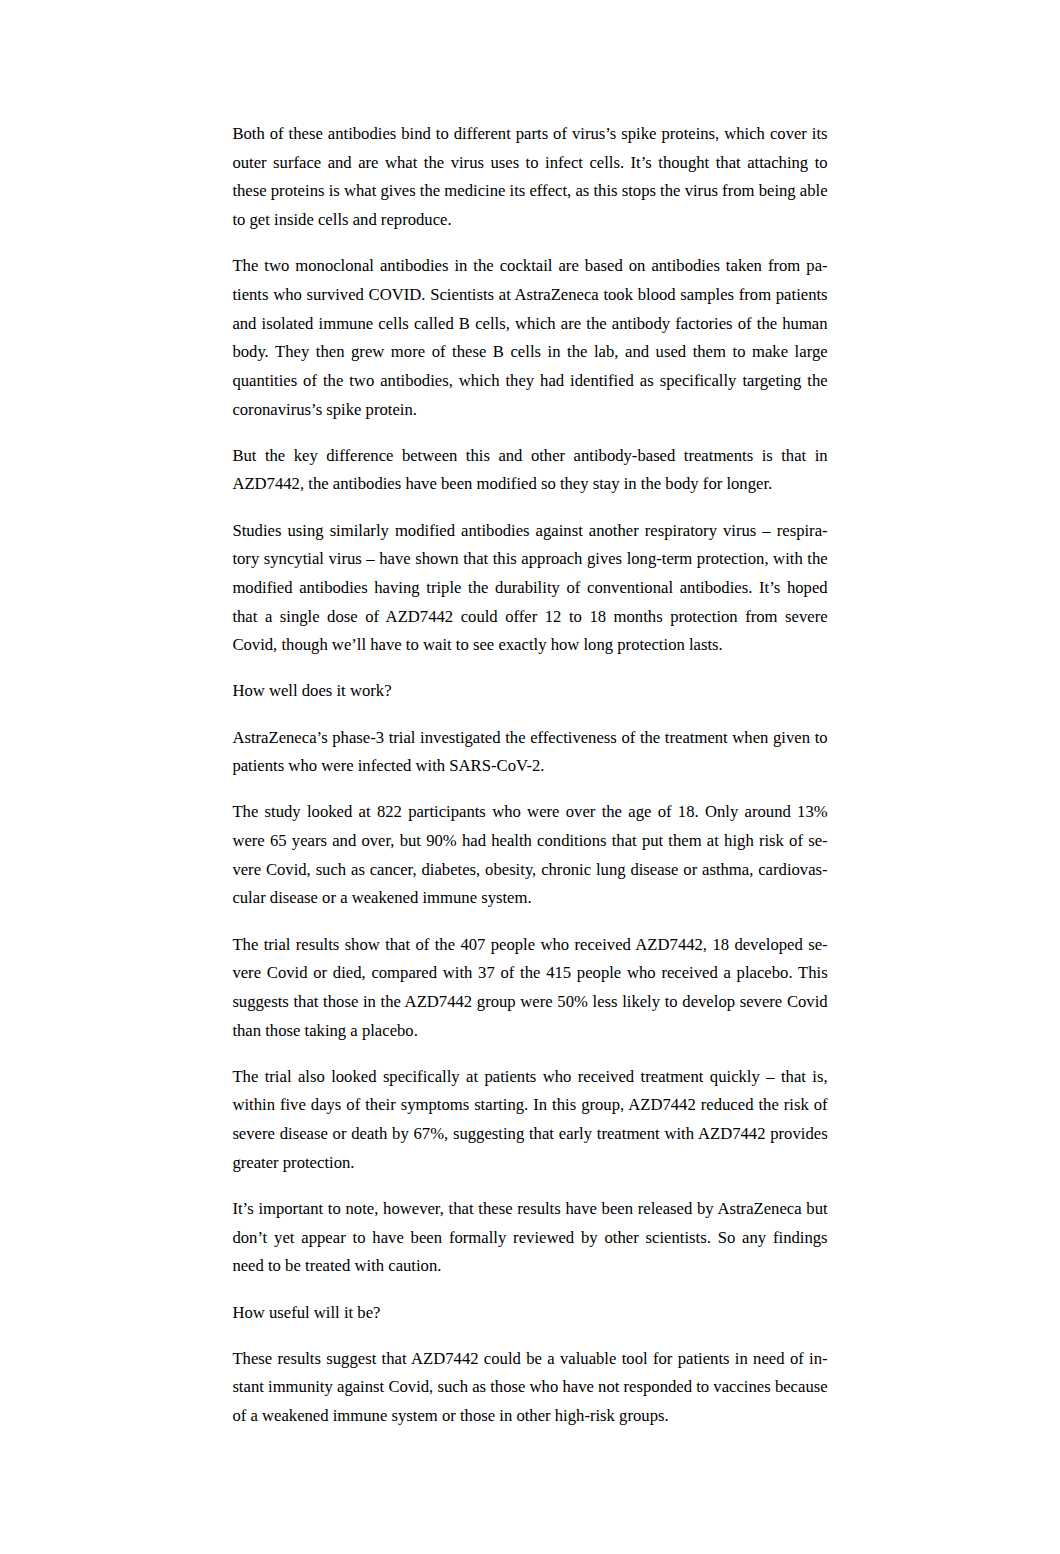Both of these antibodies bind to different parts of virus’s spike proteins, which cover its outer surface and are what the virus uses to infect cells. It’s thought that attaching to these proteins is what gives the medicine its effect, as this stops the virus from being able to get inside cells and reproduce.
The two monoclonal antibodies in the cocktail are based on antibodies taken from patients who survived COVID. Scientists at AstraZeneca took blood samples from patients and isolated immune cells called B cells, which are the antibody factories of the human body. They then grew more of these B cells in the lab, and used them to make large quantities of the two antibodies, which they had identified as specifically targeting the coronavirus’s spike protein.
But the key difference between this and other antibody-based treatments is that in AZD7442, the antibodies have been modified so they stay in the body for longer.
Studies using similarly modified antibodies against another respiratory virus – respiratory syncytial virus – have shown that this approach gives long-term protection, with the modified antibodies having triple the durability of conventional antibodies. It’s hoped that a single dose of AZD7442 could offer 12 to 18 months protection from severe Covid, though we’ll have to wait to see exactly how long protection lasts.
How well does it work?
AstraZeneca’s phase-3 trial investigated the effectiveness of the treatment when given to patients who were infected with SARS-CoV-2.
The study looked at 822 participants who were over the age of 18. Only around 13% were 65 years and over, but 90% had health conditions that put them at high risk of severe Covid, such as cancer, diabetes, obesity, chronic lung disease or asthma, cardiovascular disease or a weakened immune system.
The trial results show that of the 407 people who received AZD7442, 18 developed severe Covid or died, compared with 37 of the 415 people who received a placebo. This suggests that those in the AZD7442 group were 50% less likely to develop severe Covid than those taking a placebo.
The trial also looked specifically at patients who received treatment quickly – that is, within five days of their symptoms starting. In this group, AZD7442 reduced the risk of severe disease or death by 67%, suggesting that early treatment with AZD7442 provides greater protection.
It’s important to note, however, that these results have been released by AstraZeneca but don’t yet appear to have been formally reviewed by other scientists. So any findings need to be treated with caution.
How useful will it be?
These results suggest that AZD7442 could be a valuable tool for patients in need of instant immunity against Covid, such as those who have not responded to vaccines because of a weakened immune system or those in other high-risk groups.